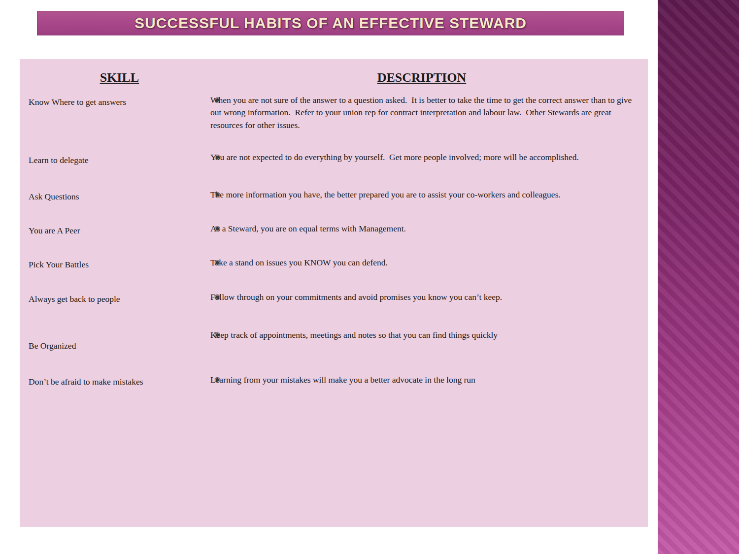Successful Habits of an Effective Steward
| SKILL | DESCRIPTION |
| --- | --- |
| Know Where to get answers | When you are not sure of the answer to a question asked. It is better to take the time to get the correct answer than to give out wrong information. Refer to your union rep for contract interpretation and labour law. Other Stewards are great resources for other issues. |
| Learn to delegate | You are not expected to do everything by yourself. Get more people involved; more will be accomplished. |
| Ask Questions | The more information you have, the better prepared you are to assist your co-workers and colleagues. |
| You are A Peer | As a Steward, you are on equal terms with Management. |
| Pick Your Battles | Take a stand on issues you KNOW you can defend. |
| Always get back to people | Follow through on your commitments and avoid promises you know you can’t keep. |
| Be Organized | Keep track of appointments, meetings and notes so that you can find things quickly |
| Don’t be afraid to make mistakes | Learning from your mistakes will make you a better advocate in the long run |